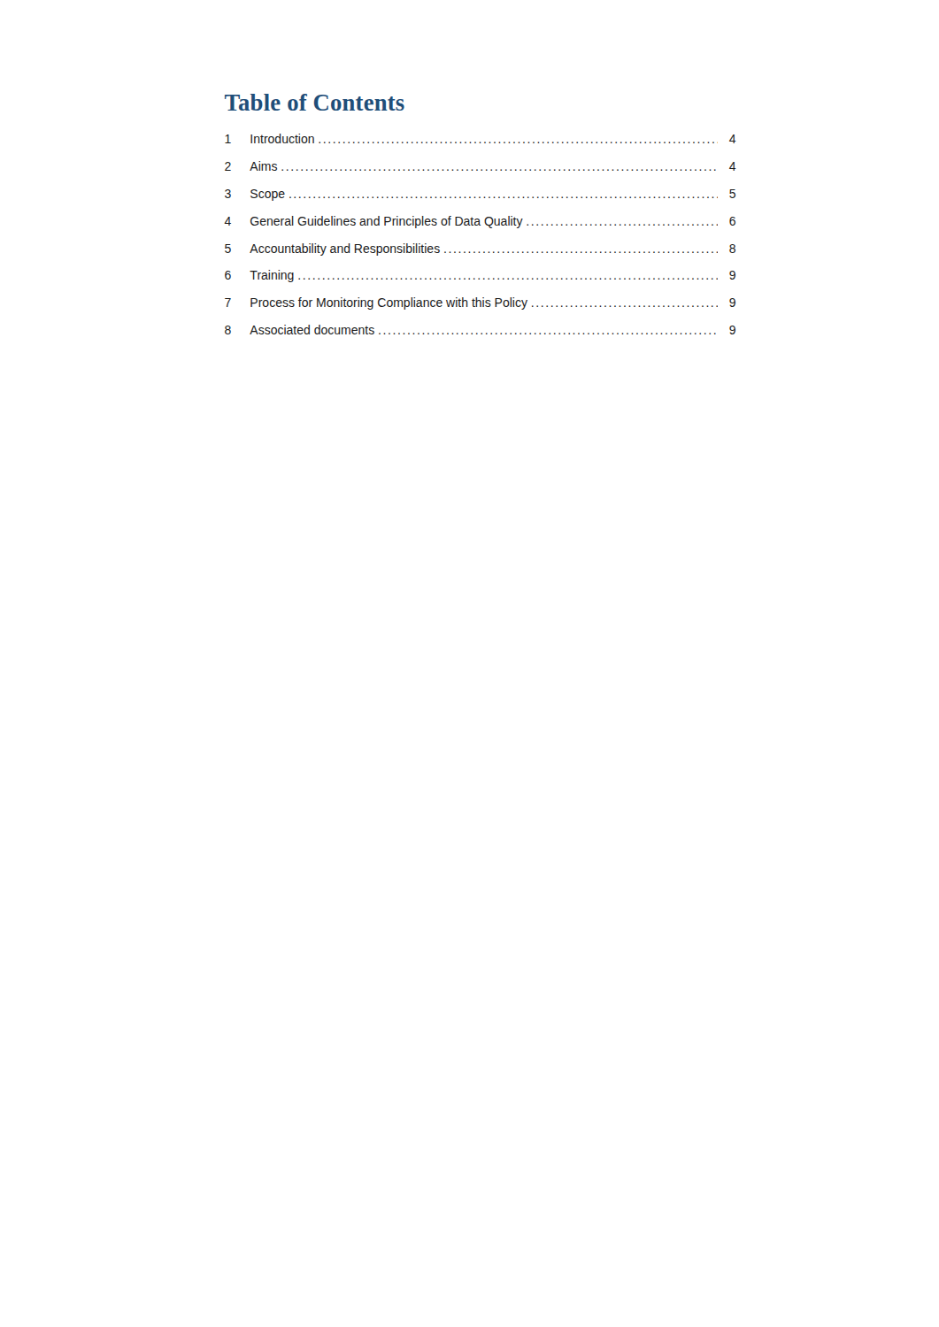Table of Contents
1 Introduction ........................................................................................................................... 4
2 Aims ....................................................................................................................................... 4
3 Scope ..................................................................................................................................... 5
4 General Guidelines and Principles of Data Quality ........................................................................ 6
5 Accountability and Responsibilities .............................................................................................. 8
6 Training ................................................................................................................................. 9
7 Process for Monitoring Compliance with this Policy ...................................................................... 9
8 Associated documents .............................................................................................................. 9